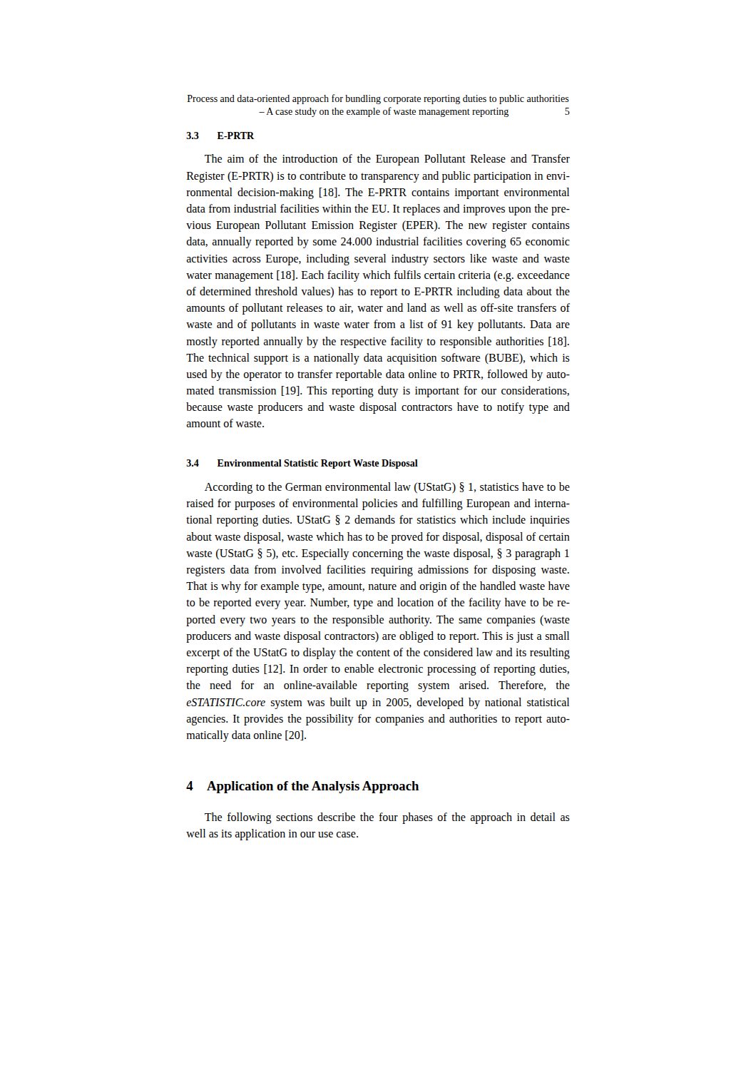Process and data-oriented approach for bundling corporate reporting duties to public authorities – A case study on the example of waste management reporting 5
3.3 E-PRTR
The aim of the introduction of the European Pollutant Release and Transfer Register (E-PRTR) is to contribute to transparency and public participation in environmental decision-making [18]. The E-PRTR contains important environmental data from industrial facilities within the EU. It replaces and improves upon the previous European Pollutant Emission Register (EPER). The new register contains data, annually reported by some 24.000 industrial facilities covering 65 economic activities across Europe, including several industry sectors like waste and waste water management [18]. Each facility which fulfils certain criteria (e.g. exceedance of determined threshold values) has to report to E-PRTR including data about the amounts of pollutant releases to air, water and land as well as off-site transfers of waste and of pollutants in waste water from a list of 91 key pollutants. Data are mostly reported annually by the respective facility to responsible authorities [18]. The technical support is a nationally data acquisition software (BUBE), which is used by the operator to transfer reportable data online to PRTR, followed by automated transmission [19]. This reporting duty is important for our considerations, because waste producers and waste disposal contractors have to notify type and amount of waste.
3.4 Environmental Statistic Report Waste Disposal
According to the German environmental law (UStatG) § 1, statistics have to be raised for purposes of environmental policies and fulfilling European and international reporting duties. UStatG § 2 demands for statistics which include inquiries about waste disposal, waste which has to be proved for disposal, disposal of certain waste (UStatG § 5), etc. Especially concerning the waste disposal, § 3 paragraph 1 registers data from involved facilities requiring admissions for disposing waste. That is why for example type, amount, nature and origin of the handled waste have to be reported every year. Number, type and location of the facility have to be reported every two years to the responsible authority. The same companies (waste producers and waste disposal contractors) are obliged to report. This is just a small excerpt of the UStatG to display the content of the considered law and its resulting reporting duties [12]. In order to enable electronic processing of reporting duties, the need for an online-available reporting system arised. Therefore, the eSTATISTIC.core system was built up in 2005, developed by national statistical agencies. It provides the possibility for companies and authorities to report automatically data online [20].
4 Application of the Analysis Approach
The following sections describe the four phases of the approach in detail as well as its application in our use case.